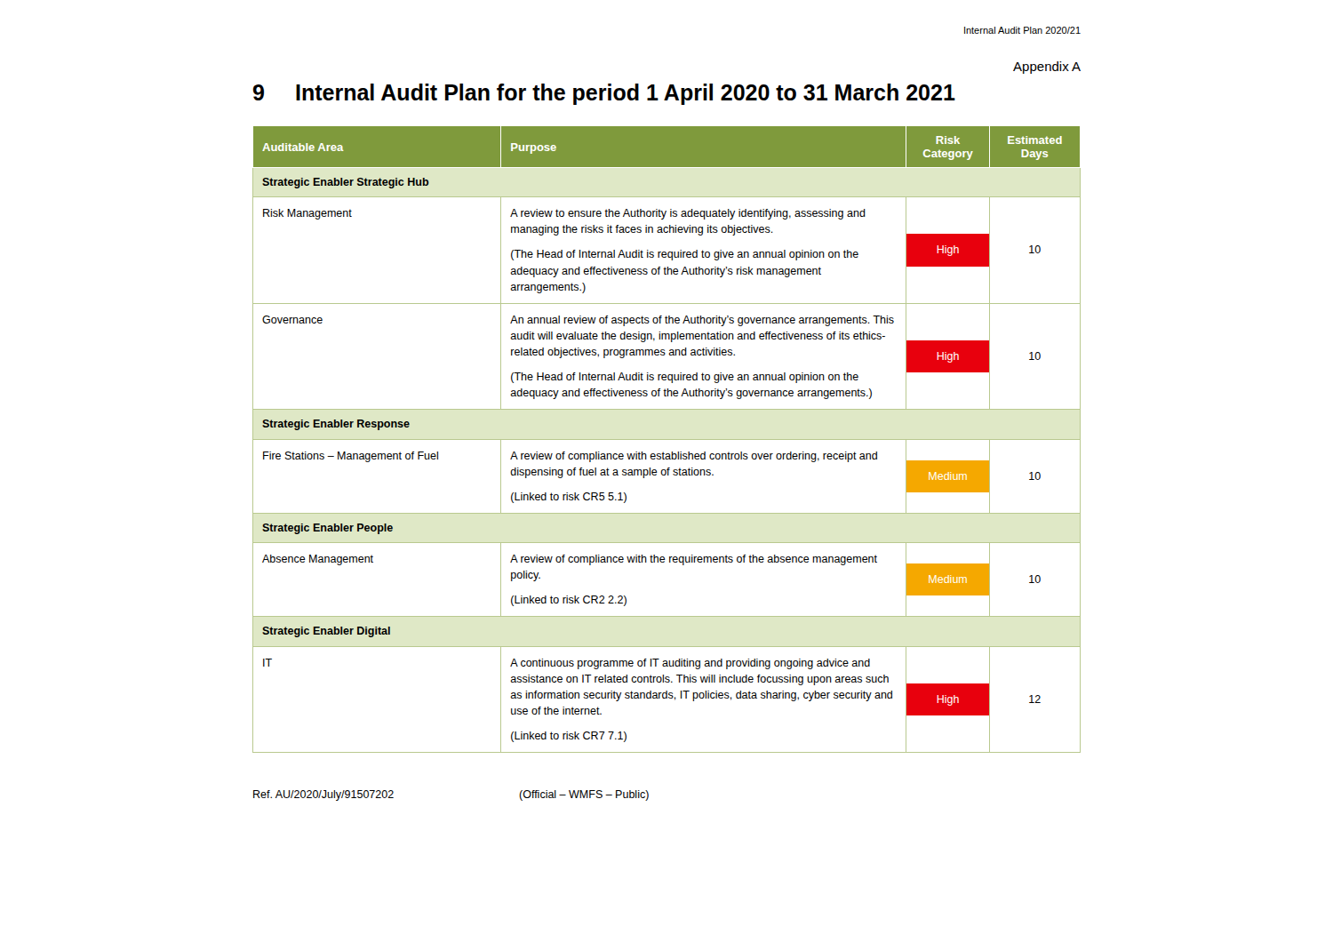Internal Audit Plan 2020/21
Appendix A
9 Internal Audit Plan for the period 1 April 2020 to 31 March 2021
| Auditable Area | Purpose | Risk Category | Estimated Days |
| --- | --- | --- | --- |
| Strategic Enabler Strategic Hub |
| Risk Management | A review to ensure the Authority is adequately identifying, assessing and managing the risks it faces in achieving its objectives. (The Head of Internal Audit is required to give an annual opinion on the adequacy and effectiveness of the Authority’s risk management arrangements.) | High | 10 |
| Governance | An annual review of aspects of the Authority’s governance arrangements. This audit will evaluate the design, implementation and effectiveness of its ethics-related objectives, programmes and activities. (The Head of Internal Audit is required to give an annual opinion on the adequacy and effectiveness of the Authority’s governance arrangements.) | High | 10 |
| Strategic Enabler Response |
| Fire Stations – Management of Fuel | A review of compliance with established controls over ordering, receipt and dispensing of fuel at a sample of stations. (Linked to risk CR5 5.1) | Medium | 10 |
| Strategic Enabler People |
| Absence Management | A review of compliance with the requirements of the absence management policy. (Linked to risk CR2 2.2) | Medium | 10 |
| Strategic Enabler Digital |
| IT | A continuous programme of IT auditing and providing ongoing advice and assistance on IT related controls. This will include focussing upon areas such as information security standards, IT policies, data sharing, cyber security and use of the internet. (Linked to risk CR7 7.1) | High | 12 |
Ref. AU/2020/July/91507202
(Official – WMFS – Public)